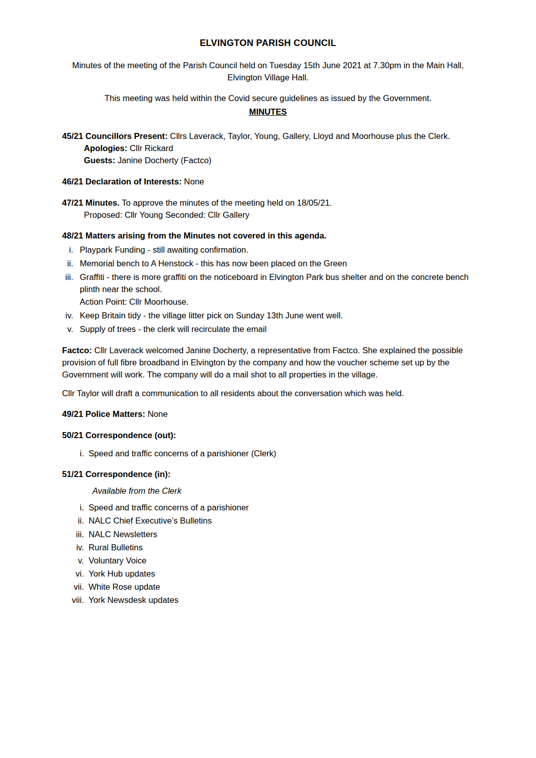ELVINGTON PARISH COUNCIL
Minutes of the meeting of the Parish Council held on Tuesday 15th June 2021 at 7.30pm in the Main Hall, Elvington Village Hall.
This meeting was held within the Covid secure guidelines as issued by the Government.
MINUTES
45/21 Councillors Present: Cllrs Laverack, Taylor, Young, Gallery, Lloyd and Moorhouse plus the Clerk.
Apologies: Cllr Rickard Guests: Janine Docherty (Factco)
46/21 Declaration of Interests: None
47/21 Minutes. To approve the minutes of the meeting held on 18/05/21.
Proposed: Cllr Young Seconded: Cllr Gallery
48/21 Matters arising from the Minutes not covered in this agenda.
Playpark Funding - still awaiting confirmation.
Memorial bench to A Henstock - this has now been placed on the Green
Graffiti - there is more graffiti on the noticeboard in Elvington Park bus shelter and on the concrete bench plinth near the school.
Action Point: Cllr Moorhouse.
Keep Britain tidy - the village litter pick on Sunday 13th June went well.
Supply of trees - the clerk will recirculate the email
Factco: Cllr Laverack welcomed Janine Docherty, a representative from Factco. She explained the possible provision of full fibre broadband in Elvington by the company and how the voucher scheme set up by the Government will work. The company will do a mail shot to all properties in the village.
Cllr Taylor will draft a communication to all residents about the conversation which was held.
49/21 Police Matters: None
50/21 Correspondence (out):
i. Speed and traffic concerns of a parishioner (Clerk)
51/21 Correspondence (in):
Available from the Clerk
i. Speed and traffic concerns of a parishioner
ii. NALC Chief Executive’s Bulletins
iii. NALC Newsletters
iv. Rural Bulletins
v. Voluntary Voice
vi. York Hub updates
vii. White Rose update
viii. York Newsdesk updates